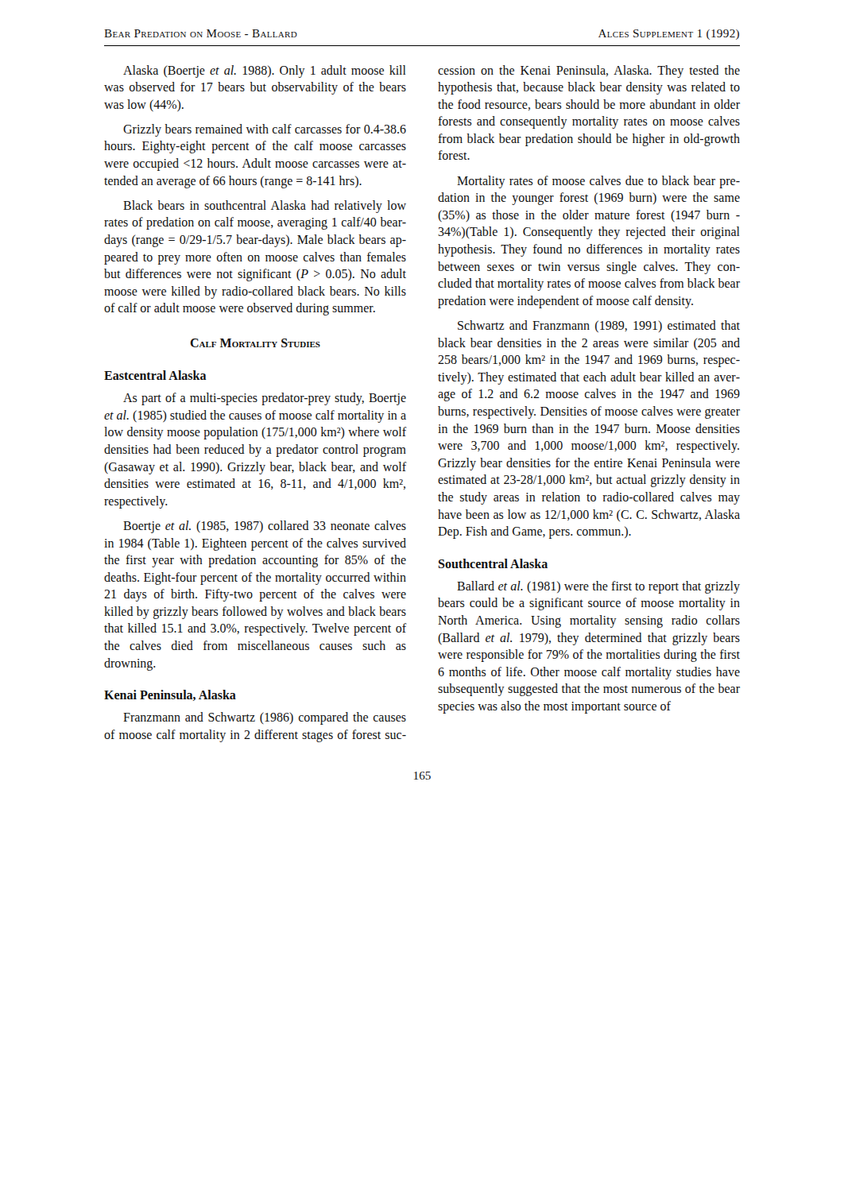Bear Predation on Moose - Ballard
Alces Supplement 1 (1992)
Alaska (Boertje et al. 1988). Only 1 adult moose kill was observed for 17 bears but observability of the bears was low (44%).
Grizzly bears remained with calf carcasses for 0.4-38.6 hours. Eighty-eight percent of the calf moose carcasses were occupied <12 hours. Adult moose carcasses were attended an average of 66 hours (range = 8-141 hrs).
Black bears in southcentral Alaska had relatively low rates of predation on calf moose, averaging 1 calf/40 bear-days (range = 0/29-1/5.7 bear-days). Male black bears appeared to prey more often on moose calves than females but differences were not significant (P > 0.05). No adult moose were killed by radio-collared black bears. No kills of calf or adult moose were observed during summer.
Calf Mortality Studies
Eastcentral Alaska
As part of a multi-species predator-prey study, Boertje et al. (1985) studied the causes of moose calf mortality in a low density moose population (175/1,000 km²) where wolf densities had been reduced by a predator control program (Gasaway et al. 1990). Grizzly bear, black bear, and wolf densities were estimated at 16, 8-11, and 4/1,000 km², respectively.
Boertje et al. (1985, 1987) collared 33 neonate calves in 1984 (Table 1). Eighteen percent of the calves survived the first year with predation accounting for 85% of the deaths. Eight-four percent of the mortality occurred within 21 days of birth. Fifty-two percent of the calves were killed by grizzly bears followed by wolves and black bears that killed 15.1 and 3.0%, respectively. Twelve percent of the calves died from miscellaneous causes such as drowning.
Kenai Peninsula, Alaska
Franzmann and Schwartz (1986) compared the causes of moose calf mortality in 2 different stages of forest succession on the Kenai Peninsula, Alaska. They tested the hypothesis that, because black bear density was related to the food resource, bears should be more abundant in older forests and consequently mortality rates on moose calves from black bear predation should be higher in old-growth forest.
Mortality rates of moose calves due to black bear predation in the younger forest (1969 burn) were the same (35%) as those in the older mature forest (1947 burn - 34%)(Table 1). Consequently they rejected their original hypothesis. They found no differences in mortality rates between sexes or twin versus single calves. They concluded that mortality rates of moose calves from black bear predation were independent of moose calf density.
Schwartz and Franzmann (1989, 1991) estimated that black bear densities in the 2 areas were similar (205 and 258 bears/1,000 km² in the 1947 and 1969 burns, respectively). They estimated that each adult bear killed an average of 1.2 and 6.2 moose calves in the 1947 and 1969 burns, respectively. Densities of moose calves were greater in the 1969 burn than in the 1947 burn. Moose densities were 3,700 and 1,000 moose/1,000 km², respectively. Grizzly bear densities for the entire Kenai Peninsula were estimated at 23-28/1,000 km², but actual grizzly density in the study areas in relation to radio-collared calves may have been as low as 12/1,000 km² (C. C. Schwartz, Alaska Dep. Fish and Game, pers. commun.).
Southcentral Alaska
Ballard et al. (1981) were the first to report that grizzly bears could be a significant source of moose mortality in North America. Using mortality sensing radio collars (Ballard et al. 1979), they determined that grizzly bears were responsible for 79% of the mortalities during the first 6 months of life. Other moose calf mortality studies have subsequently suggested that the most numerous of the bear species was also the most important source of
165